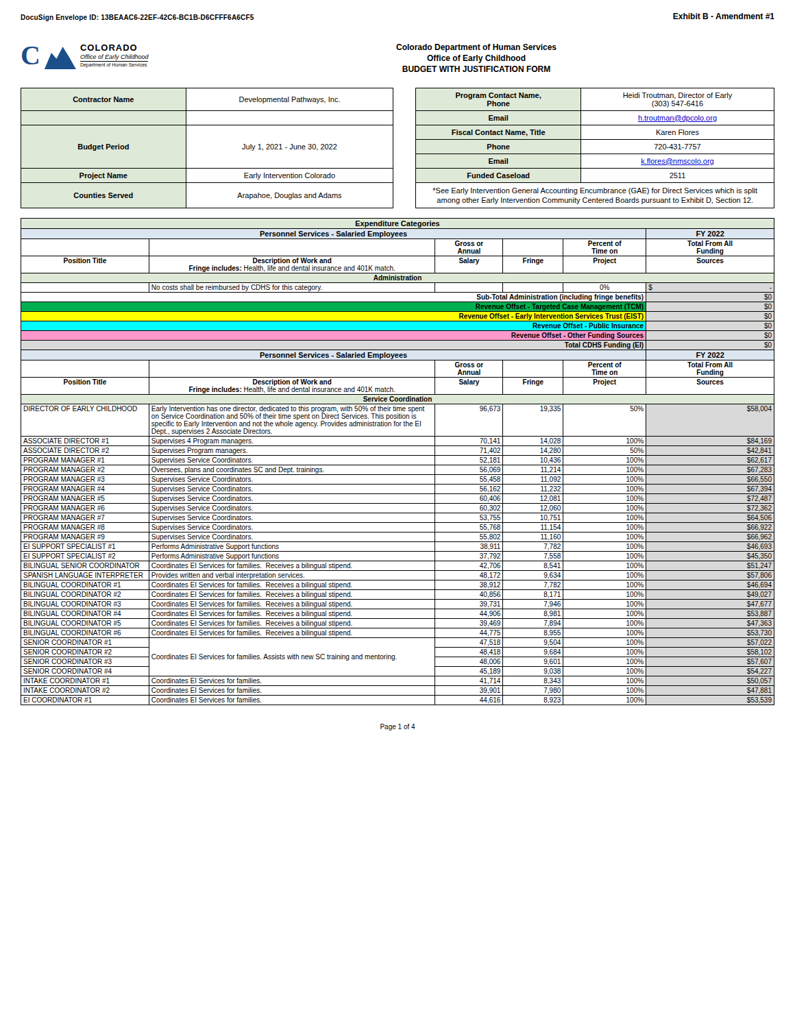DocuSign Envelope ID: 13BEAAC6-22EF-42C6-BC1B-D6CFFF6A6CF5
Exhibit B - Amendment #1
C
COLORADO
Office of Early Childhood
Department of Human Services
Colorado Department of Human Services
Office of Early Childhood
BUDGET WITH JUSTIFICATION FORM
| Contractor Name | Developmental Pathways, Inc. | | Program Contact Name, Phone | Heidi Troutman, Director of Early (303) 547-6416 |
| | | | Email | h.troutman@dpcolo.org |
| Budget Period | July 1, 2021 - June 30, 2022 | | Fiscal Contact Name, Title | Karen Flores |
| | Phone | 720-431-7757 |
| | Email | k.flores@nmscolo.org |
| Project Name | Early Intervention Colorado | | Funded Caseload | 2511 |
| Counties Served | Arapahoe, Douglas and Adams | | *See Early Intervention General Accounting Encumbrance (GAE) for Direct Services which is split among other Early Intervention Community Centered Boards pursuant to Exhibit D, Section 12. |
| Expenditure Categories |
| Personnel Services - Salaried Employees | FY 2022 |
| | | Gross or Annual | | Percent of Time on | Total From All Funding |
| Position Title | Description of Work and Fringe includes: Health, life and dental insurance and 401K match. | Salary | Fringe | Project | Sources |
| Administration |
| | No costs shall be reimbursed by CDHS for this category. | | | 0% | $ - |
| Sub-Total Administration (including fringe benefits) | $0 |
| Revenue Offset - Targeted Case Management (TCM) | $0 |
| Revenue Offset - Early Intervention Services Trust (EIST) | $0 |
| Revenue Offset - Public Insurance | $0 |
| Revenue Offset - Other Funding Sources | $0 |
| Total CDHS Funding (EI) | $0 |
| Personnel Services - Salaried Employees | FY 2022 |
| | | Gross or Annual | | Percent of Time on | Total From All Funding |
| Position Title | Description of Work and Fringe includes: Health, life and dental insurance and 401K match. | Salary | Fringe | Project | Sources |
| Service Coordination |
| DIRECTOR OF EARLY CHILDHOOD | Early Intervention has one director, dedicated to this program, with 50% of their time spent on Service Coordination and 50% of their time spent on Direct Services. This position is specific to Early Intervention and not the whole agency. Provides administration for the EI Dept., supervises 2 Associate Directors. | 96,673 | 19,335 | 50% | $58,004 |
| ASSOCIATE DIRECTOR #1 | Supervises 4 Program managers. | 70,141 | 14,028 | 100% | $84,169 |
| ASSOCIATE DIRECTOR #2 | Supervises Program managers. | 71,402 | 14,280 | 50% | $42,841 |
| PROGRAM MANAGER #1 | Supervises Service Coordinators. | 52,181 | 10,436 | 100% | $62,617 |
| PROGRAM MANAGER #2 | Oversees, plans and coordinates SC and Dept. trainings. | 56,069 | 11,214 | 100% | $67,283 |
| PROGRAM MANAGER #3 | Supervises Service Coordinators. | 55,458 | 11,092 | 100% | $66,550 |
| PROGRAM MANAGER #4 | Supervises Service Coordinators. | 56,162 | 11,232 | 100% | $67,394 |
| PROGRAM MANAGER #5 | Supervises Service Coordinators. | 60,406 | 12,081 | 100% | $72,487 |
| PROGRAM MANAGER #6 | Supervises Service Coordinators. | 60,302 | 12,060 | 100% | $72,362 |
| PROGRAM MANAGER #7 | Supervises Service Coordinators. | 53,755 | 10,751 | 100% | $64,506 |
| PROGRAM MANAGER #8 | Supervises Service Coordinators. | 55,768 | 11,154 | 100% | $66,922 |
| PROGRAM MANAGER #9 | Supervises Service Coordinators. | 55,802 | 11,160 | 100% | $66,962 |
| EI SUPPORT SPECIALIST #1 | Performs Administrative Support functions | 38,911 | 7,782 | 100% | $46,693 |
| EI SUPPORT SPECIALIST #2 | Performs Administrative Support functions | 37,792 | 7,558 | 100% | $45,350 |
| BILINGUAL SENIOR COORDINATOR | Coordinates EI Services for families. Receives a bilingual stipend. | 42,706 | 8,541 | 100% | $51,247 |
| SPANISH LANGUAGE INTERPRETER | Provides written and verbal interpretation services. | 48,172 | 9,634 | 100% | $57,806 |
| BILINGUAL COORDINATOR #1 | Coordinates EI Services for families. Receives a bilingual stipend. | 38,912 | 7,782 | 100% | $46,694 |
| BILINGUAL COORDINATOR #2 | Coordinates EI Services for families. Receives a bilingual stipend. | 40,856 | 8,171 | 100% | $49,027 |
| BILINGUAL COORDINATOR #3 | Coordinates EI Services for families. Receives a bilingual stipend. | 39,731 | 7,946 | 100% | $47,677 |
| BILINGUAL COORDINATOR #4 | Coordinates EI Services for families. Receives a bilingual stipend. | 44,906 | 8,981 | 100% | $53,887 |
| BILINGUAL COORDINATOR #5 | Coordinates EI Services for families. Receives a bilingual stipend. | 39,469 | 7,894 | 100% | $47,363 |
| BILINGUAL COORDINATOR #6 | Coordinates EI Services for families. Receives a bilingual stipend. | 44,775 | 8,955 | 100% | $53,730 |
| SENIOR COORDINATOR #1 | Coordinates EI Services for families. Assists with new SC training and mentoring. | 47,518 | 9,504 | 100% | $57,022 |
| SENIOR COORDINATOR #2 | 48,418 | 9,684 | 100% | $58,102 |
| SENIOR COORDINATOR #3 | 48,006 | 9,601 | 100% | $57,607 |
| SENIOR COORDINATOR #4 | 45,189 | 9,038 | 100% | $54,227 |
| INTAKE COORDINATOR #1 | Coordinates EI Services for families. | 41,714 | 8,343 | 100% | $50,057 |
| INTAKE COORDINATOR #2 | Coordinates EI Services for families. | 39,901 | 7,980 | 100% | $47,881 |
| EI COORDINATOR #1 | Coordinates EI Services for families. | 44,616 | 8,923 | 100% | $53,539 |
Page 1 of 4